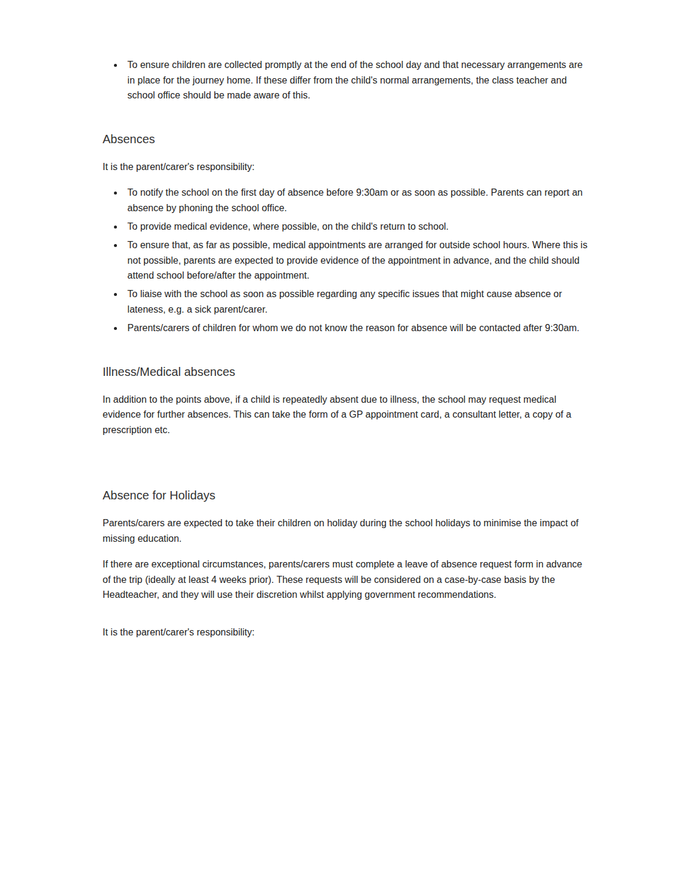To ensure children are collected promptly at the end of the school day and that necessary arrangements are in place for the journey home. If these differ from the child's normal arrangements, the class teacher and school office should be made aware of this.
Absences
It is the parent/carer's responsibility:
To notify the school on the first day of absence before 9:30am or as soon as possible. Parents can report an absence by phoning the school office.
To provide medical evidence, where possible, on the child's return to school.
To ensure that, as far as possible, medical appointments are arranged for outside school hours. Where this is not possible, parents are expected to provide evidence of the appointment in advance, and the child should attend school before/after the appointment.
To liaise with the school as soon as possible regarding any specific issues that might cause absence or lateness, e.g. a sick parent/carer.
Parents/carers of children for whom we do not know the reason for absence will be contacted after 9:30am.
Illness/Medical absences
In addition to the points above, if a child is repeatedly absent due to illness, the school may request medical evidence for further absences. This can take the form of a GP appointment card, a consultant letter, a copy of a prescription etc.
Absence for Holidays
Parents/carers are expected to take their children on holiday during the school holidays to minimise the impact of missing education.
If there are exceptional circumstances, parents/carers must complete a leave of absence request form in advance of the trip (ideally at least 4 weeks prior). These requests will be considered on a case-by-case basis by the Headteacher, and they will use their discretion whilst applying government recommendations.
It is the parent/carer's responsibility: